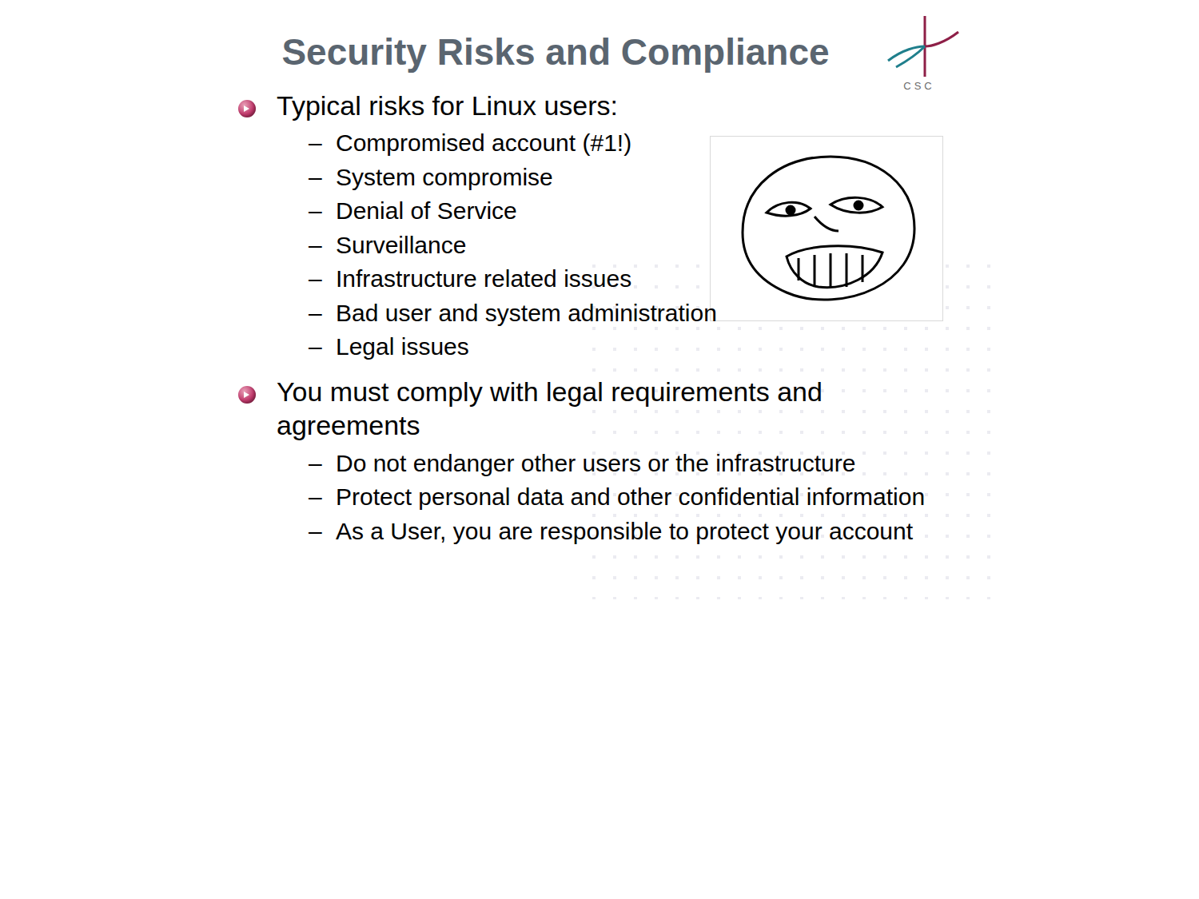CSC
Security Risks and Compliance
Typical risks for Linux users:
Compromised account (#1!)
System compromise
Denial of Service
Surveillance
Infrastructure related issues
Bad user and system administration
Legal issues
You must comply with legal requirements and agreements
Do not endanger other users or the infrastructure
Protect personal data and other confidential information
As a User, you are responsible to protect your account